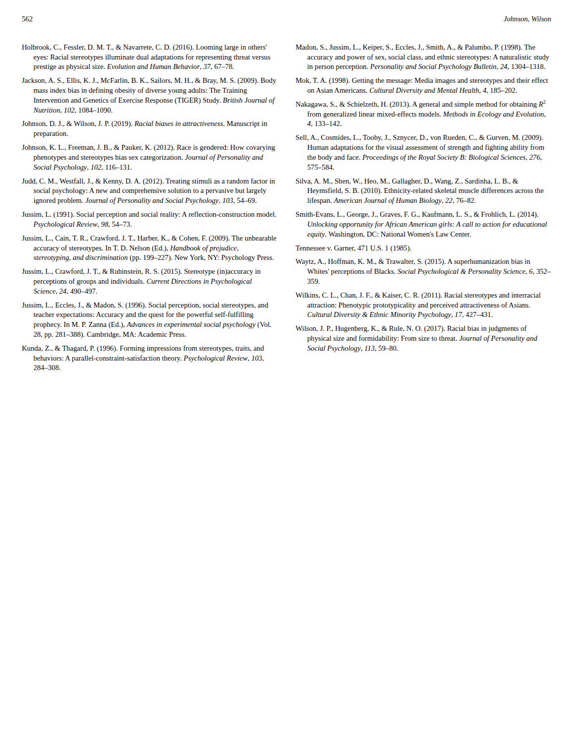562 Johnson, Wilson
Holbrook, C., Fessler, D. M. T., & Navarrete, C. D. (2016). Looming large in others' eyes: Racial stereotypes illuminate dual adaptations for representing threat versus prestige as physical size. Evolution and Human Behavior, 37, 67–78.
Jackson, A. S., Ellis, K. J., McFarlin, B. K., Sailors, M. H., & Bray, M. S. (2009). Body mass index bias in defining obesity of diverse young adults: The Training Intervention and Genetics of Exercise Response (TIGER) Study. British Journal of Nutrition, 102, 1084–1090.
Johnson, D. J., & Wilson, J. P. (2019). Racial biases in attractiveness. Manuscript in preparation.
Johnson, K. L., Freeman, J. B., & Pauker, K. (2012). Race is gendered: How covarying phenotypes and stereotypes bias sex categorization. Journal of Personality and Social Psychology, 102, 116–131.
Judd, C. M., Westfall, J., & Kenny, D. A. (2012). Treating stimuli as a random factor in social psychology: A new and comprehensive solution to a pervasive but largely ignored problem. Journal of Personality and Social Psychology, 103, 54–69.
Jussim, L. (1991). Social perception and social reality: A reflection-construction model. Psychological Review, 98, 54–73.
Jussim, L., Cain, T. R., Crawford, J. T., Harber, K., & Cohen, F. (2009). The unbearable accuracy of stereotypes. In T. D. Nelson (Ed.), Handbook of prejudice, stereotyping, and discrimination (pp. 199–227). New York, NY: Psychology Press.
Jussim, L., Crawford, J. T., & Rubinstein, R. S. (2015). Stereotype (in)accuracy in perceptions of groups and individuals. Current Directions in Psychological Science, 24, 490–497.
Jussim, L., Eccles, J., & Madon, S. (1996). Social perception, social stereotypes, and teacher expectations: Accuracy and the quest for the powerful self-fulfilling prophecy. In M. P. Zanna (Ed.), Advances in experimental social psychology (Vol. 28, pp. 281–388). Cambridge, MA: Academic Press.
Kunda, Z., & Thagard, P. (1996). Forming impressions from stereotypes, traits, and behaviors: A parallel-constraint-satisfaction theory. Psychological Review, 103, 284–308.
Madon, S., Jussim, L., Keiper, S., Eccles, J., Smith, A., & Palumbo, P. (1998). The accuracy and power of sex, social class, and ethnic stereotypes: A naturalistic study in person perception. Personality and Social Psychology Bulletin, 24, 1304–1318.
Mok, T. A. (1998). Getting the message: Media images and stereotypes and their effect on Asian Americans. Cultural Diversity and Mental Health, 4, 185–202.
Nakagawa, S., & Schielzeth, H. (2013). A general and simple method for obtaining R2 from generalized linear mixed-effects models. Methods in Ecology and Evolution, 4, 133–142.
Sell, A., Cosmides, L., Tooby, J., Sznycer, D., von Rueden, C., & Gurven, M. (2009). Human adaptations for the visual assessment of strength and fighting ability from the body and face. Proceedings of the Royal Society B: Biological Sciences, 276, 575–584.
Silva, A. M., Shen, W., Heo, M., Gallagher, D., Wang, Z., Sardinha, L. B., & Heymsfield, S. B. (2010). Ethnicity-related skeletal muscle differences across the lifespan. American Journal of Human Biology, 22, 76–82.
Smith-Evans, L., George, J., Graves, F. G., Kaufmann, L. S., & Frohlich, L. (2014). Unlocking opportunity for African American girls: A call to action for educational equity. Washington, DC: National Women's Law Center.
Tennessee v. Garner, 471 U.S. 1 (1985).
Waytz, A., Hoffman, K. M., & Trawalter, S. (2015). A superhumanization bias in Whites' perceptions of Blacks. Social Psychological & Personality Science, 6, 352–359.
Wilkins, C. L., Chan, J. F., & Kaiser, C. R. (2011). Racial stereotypes and interracial attraction: Phenotypic prototypicality and perceived attractiveness of Asians. Cultural Diversity & Ethnic Minority Psychology, 17, 427–431.
Wilson, J. P., Hugenberg, K., & Rule, N. O. (2017). Racial bias in judgments of physical size and formidability: From size to threat. Journal of Personality and Social Psychology, 113, 59–80.